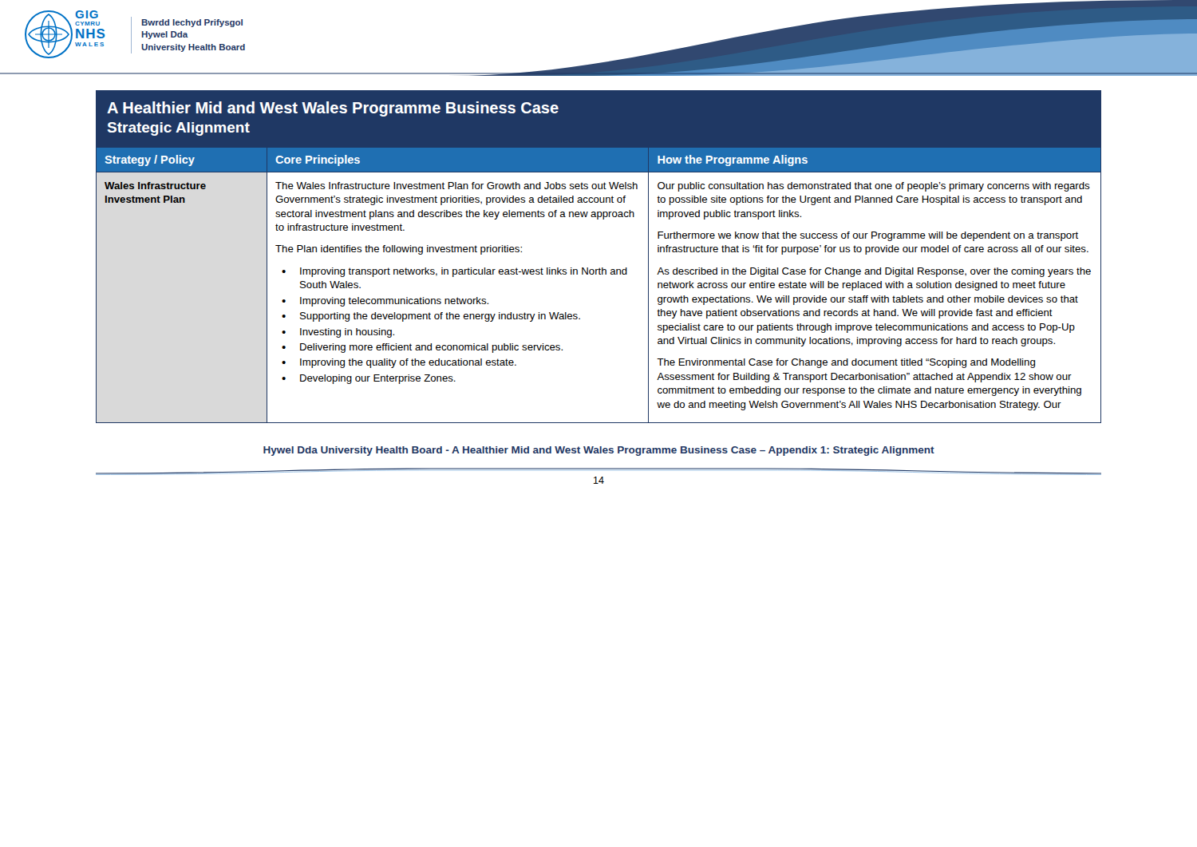GIG
CYMRU
NHS
WALES
Bwrdd Iechyd Prifysgol
Hywel Dda
University Health Board
A Healthier Mid and West Wales Programme Business Case
Strategic Alignment
| Strategy / Policy | Core Principles | How the Programme Aligns |
| --- | --- | --- |
| Wales Infrastructure Investment Plan | The Wales Infrastructure Investment Plan for Growth and Jobs sets out Welsh Government’s strategic investment priorities, provides a detailed account of sectoral investment plans and describes the key elements of a new approach to infrastructure investment. The Plan identifies the following investment priorities: Improving transport networks, in particular east-west links in North and South Wales. Improving telecommunications networks. Supporting the development of the energy industry in Wales. Investing in housing. Delivering more efficient and economical public services. Improving the quality of the educational estate. Developing our Enterprise Zones. | Our public consultation has demonstrated that one of people’s primary concerns with regards to possible site options for the Urgent and Planned Care Hospital is access to transport and improved public transport links. Furthermore we know that the success of our Programme will be dependent on a transport infrastructure that is ‘fit for purpose’ for us to provide our model of care across all of our sites. As described in the Digital Case for Change and Digital Response, over the coming years the network across our entire estate will be replaced with a solution designed to meet future growth expectations. We will provide our staff with tablets and other mobile devices so that they have patient observations and records at hand. We will provide fast and efficient specialist care to our patients through improve telecommunications and access to Pop-Up and Virtual Clinics in community locations, improving access for hard to reach groups. The Environmental Case for Change and document titled “Scoping and Modelling Assessment for Building & Transport Decarbonisation” attached at Appendix 12 show our commitment to embedding our response to the climate and nature emergency in everything we do and meeting Welsh Government’s All Wales NHS Decarbonisation Strategy. Our |
Hywel Dda University Health Board - A Healthier Mid and West Wales Programme Business Case – Appendix 1: Strategic Alignment
14